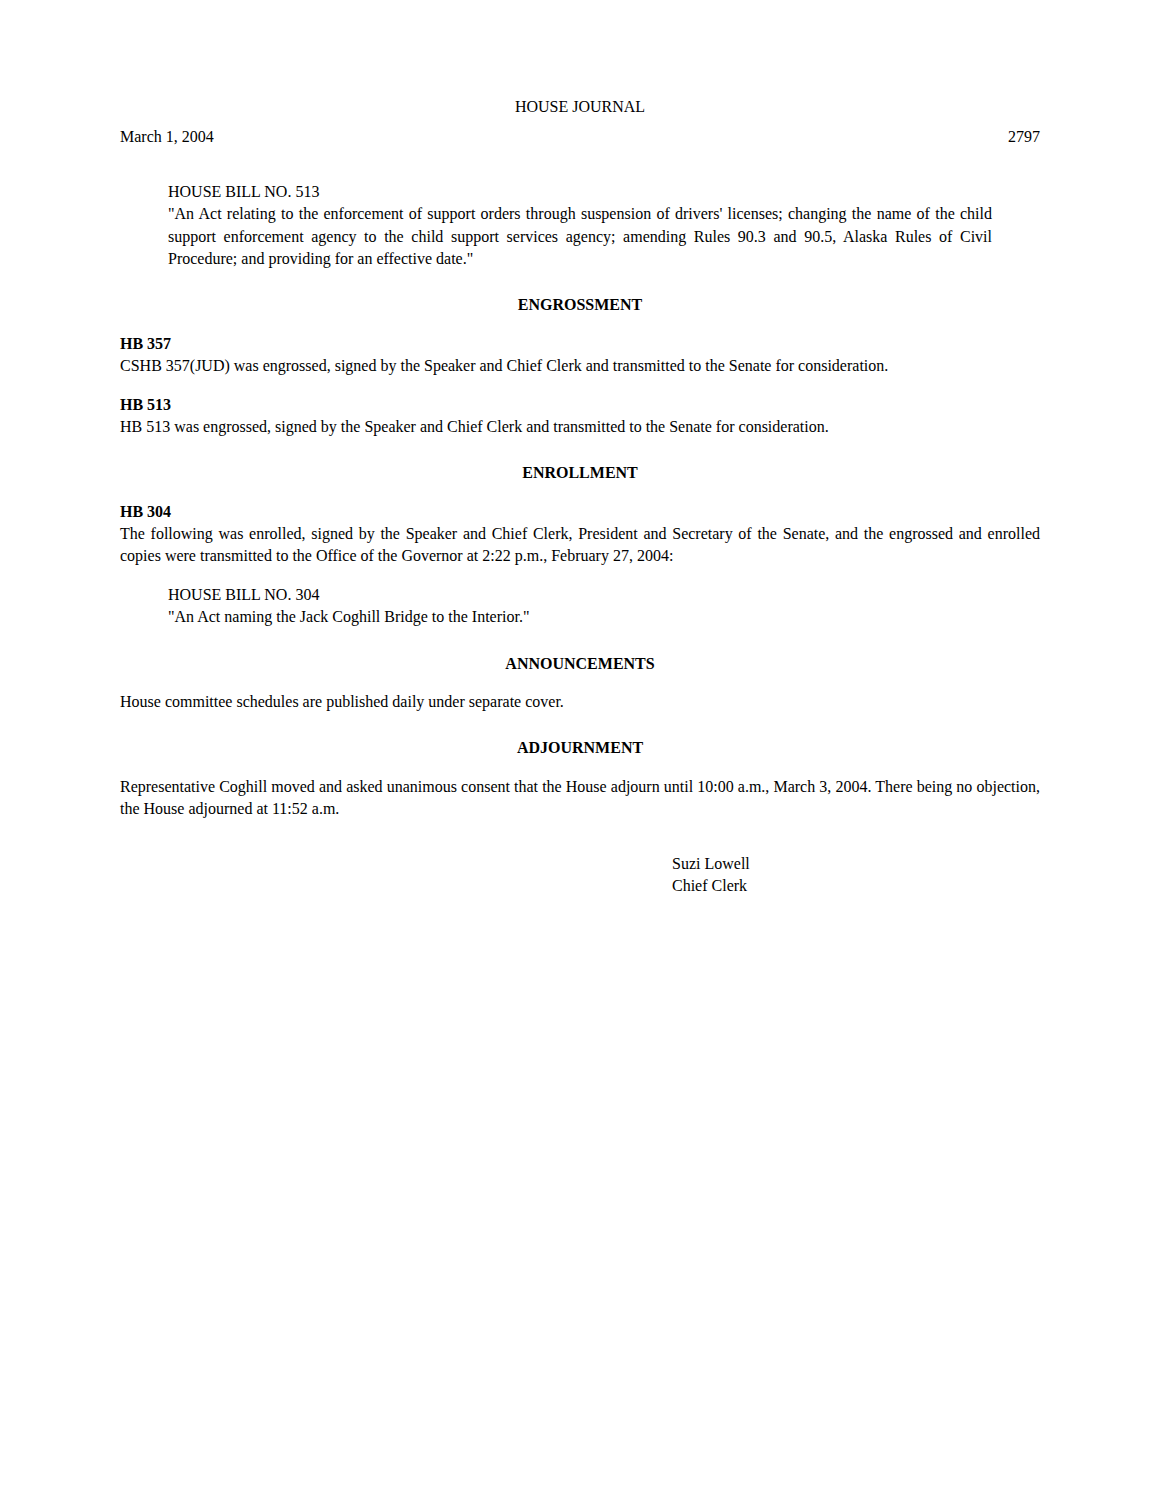HOUSE JOURNAL
March 1, 2004 2797
HOUSE BILL NO. 513
"An Act relating to the enforcement of support orders through suspension of drivers' licenses; changing the name of the child support enforcement agency to the child support services agency; amending Rules 90.3 and 90.5, Alaska Rules of Civil Procedure; and providing for an effective date."
ENGROSSMENT
HB 357
CSHB 357(JUD) was engrossed, signed by the Speaker and Chief Clerk and transmitted to the Senate for consideration.
HB 513
HB 513 was engrossed, signed by the Speaker and Chief Clerk and transmitted to the Senate for consideration.
ENROLLMENT
HB 304
The following was enrolled, signed by the Speaker and Chief Clerk, President and Secretary of the Senate, and the engrossed and enrolled copies were transmitted to the Office of the Governor at 2:22 p.m., February 27, 2004:
HOUSE BILL NO. 304
"An Act naming the Jack Coghill Bridge to the Interior."
ANNOUNCEMENTS
House committee schedules are published daily under separate cover.
ADJOURNMENT
Representative Coghill moved and asked unanimous consent that the House adjourn until 10:00 a.m., March 3, 2004. There being no objection, the House adjourned at 11:52 a.m.
Suzi Lowell
Chief Clerk